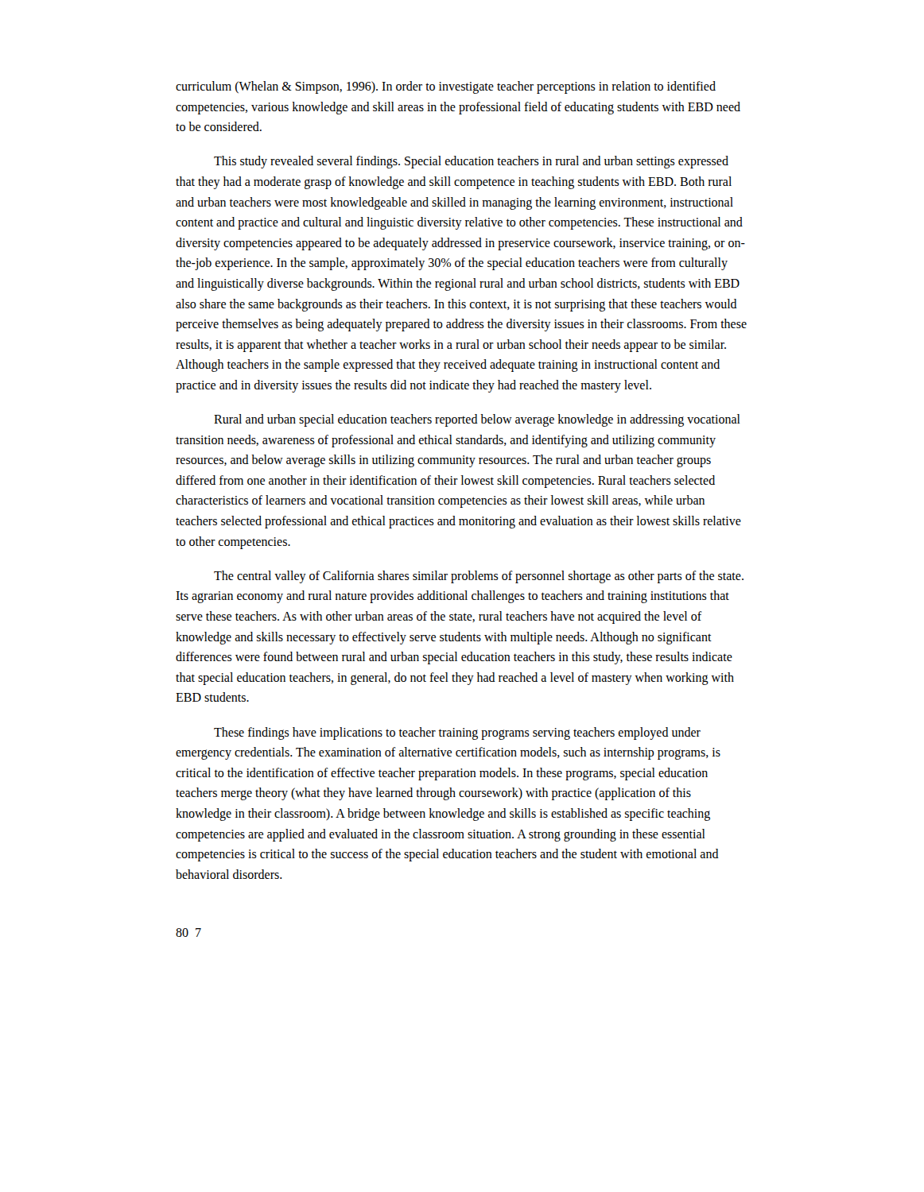curriculum (Whelan & Simpson, 1996). In order to investigate teacher perceptions in relation to identified competencies, various knowledge and skill areas in the professional field of educating students with EBD need to be considered.
This study revealed several findings. Special education teachers in rural and urban settings expressed that they had a moderate grasp of knowledge and skill competence in teaching students with EBD. Both rural and urban teachers were most knowledgeable and skilled in managing the learning environment, instructional content and practice and cultural and linguistic diversity relative to other competencies. These instructional and diversity competencies appeared to be adequately addressed in preservice coursework, inservice training, or on-the-job experience. In the sample, approximately 30% of the special education teachers were from culturally and linguistically diverse backgrounds. Within the regional rural and urban school districts, students with EBD also share the same backgrounds as their teachers. In this context, it is not surprising that these teachers would perceive themselves as being adequately prepared to address the diversity issues in their classrooms. From these results, it is apparent that whether a teacher works in a rural or urban school their needs appear to be similar. Although teachers in the sample expressed that they received adequate training in instructional content and practice and in diversity issues the results did not indicate they had reached the mastery level.
Rural and urban special education teachers reported below average knowledge in addressing vocational transition needs, awareness of professional and ethical standards, and identifying and utilizing community resources, and below average skills in utilizing community resources. The rural and urban teacher groups differed from one another in their identification of their lowest skill competencies. Rural teachers selected characteristics of learners and vocational transition competencies as their lowest skill areas, while urban teachers selected professional and ethical practices and monitoring and evaluation as their lowest skills relative to other competencies.
The central valley of California shares similar problems of personnel shortage as other parts of the state. Its agrarian economy and rural nature provides additional challenges to teachers and training institutions that serve these teachers. As with other urban areas of the state, rural teachers have not acquired the level of knowledge and skills necessary to effectively serve students with multiple needs. Although no significant differences were found between rural and urban special education teachers in this study, these results indicate that special education teachers, in general, do not feel they had reached a level of mastery when working with EBD students.
These findings have implications to teacher training programs serving teachers employed under emergency credentials. The examination of alternative certification models, such as internship programs, is critical to the identification of effective teacher preparation models. In these programs, special education teachers merge theory (what they have learned through coursework) with practice (application of this knowledge in their classroom). A bridge between knowledge and skills is established as specific teaching competencies are applied and evaluated in the classroom situation. A strong grounding in these essential competencies is critical to the success of the special education teachers and the student with emotional and behavioral disorders.
80 7